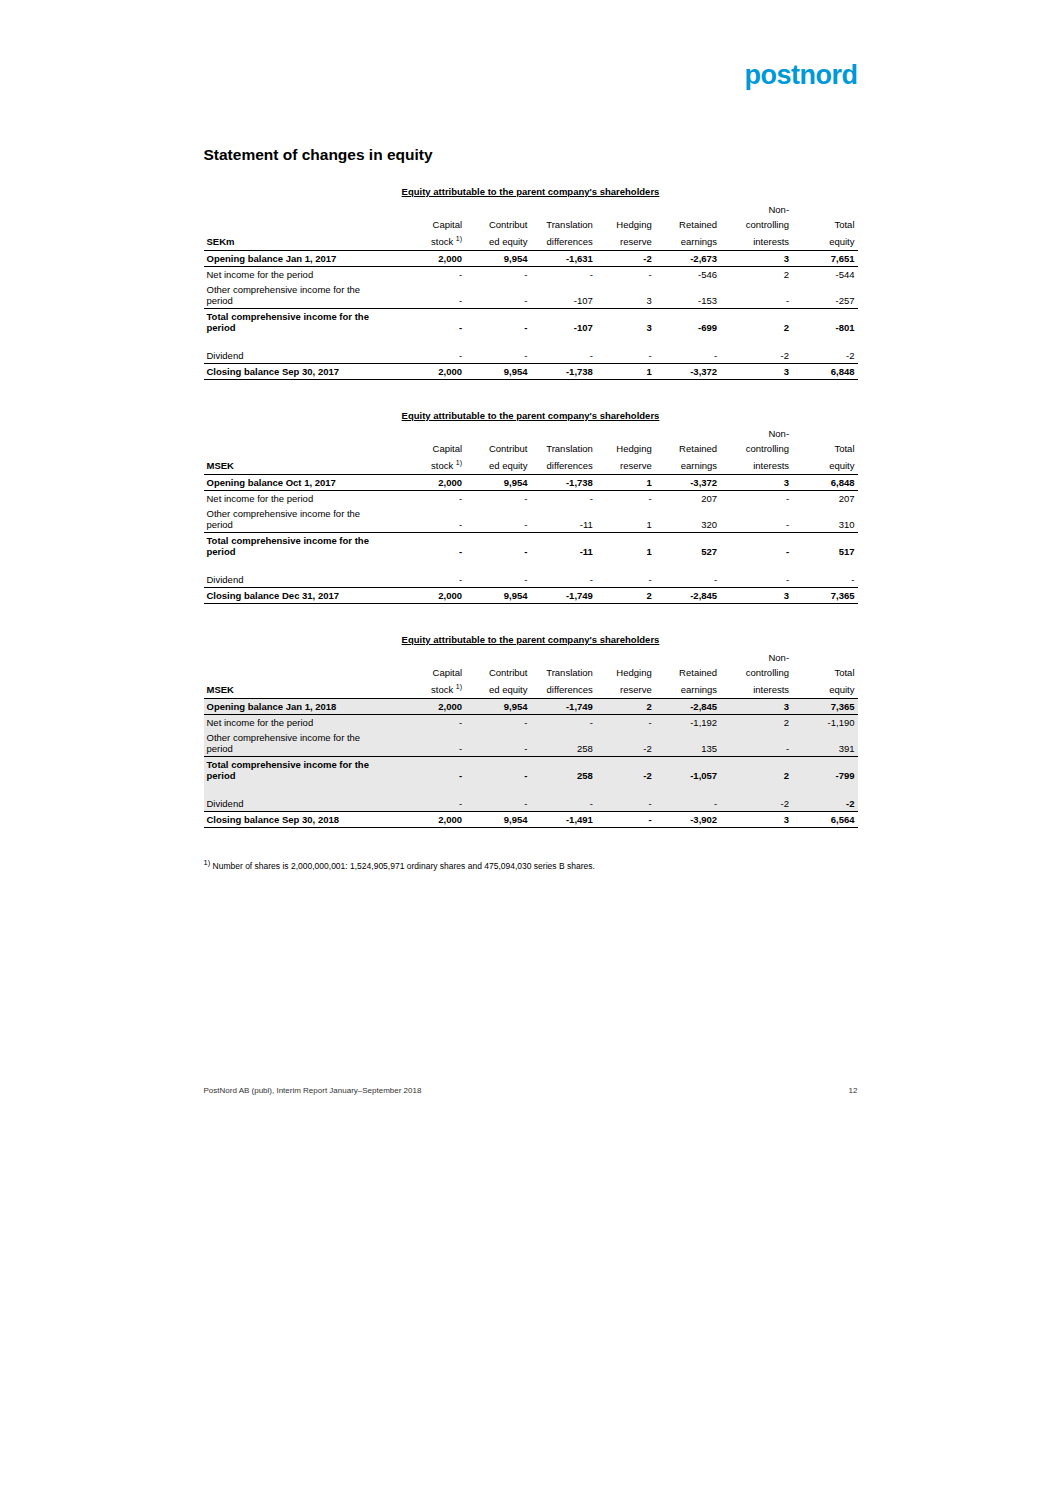postnord
Statement of changes in equity
Equity attributable to the parent company's shareholders
| | | | | | | Non- | |
| --- | --- | --- | --- | --- | --- | --- | --- |
| | Capital | Contribut | Translation | Hedging | Retained | controlling | Total |
| SEKm | stock 1) | ed equity | differences | reserve | earnings | interests | equity |
| Opening balance Jan 1, 2017 | 2,000 | 9,954 | -1,631 | -2 | -2,673 | 3 | 7,651 |
| Net income for the period | - | - | - | - | -546 | 2 | -544 |
| Other comprehensive income for the period | - | - | -107 | 3 | -153 | - | -257 |
| Total comprehensive income for the period | - | - | -107 | 3 | -699 | 2 | -801 |
| Dividend | - | - | - | - | - | -2 | -2 |
| Closing balance Sep 30, 2017 | 2,000 | 9,954 | -1,738 | 1 | -3,372 | 3 | 6,848 |
Equity attributable to the parent company's shareholders
| | | | | | | Non- | |
| --- | --- | --- | --- | --- | --- | --- | --- |
| | Capital | Contribut | Translation | Hedging | Retained | controlling | Total |
| MSEK | stock 1) | ed equity | differences | reserve | earnings | interests | equity |
| Opening balance Oct 1, 2017 | 2,000 | 9,954 | -1,738 | 1 | -3,372 | 3 | 6,848 |
| Net income for the period | - | - | - | - | 207 | - | 207 |
| Other comprehensive income for the period | - | - | -11 | 1 | 320 | - | 310 |
| Total comprehensive income for the period | - | - | -11 | 1 | 527 | - | 517 |
| Dividend | - | - | - | - | - | - | - |
| Closing balance Dec 31, 2017 | 2,000 | 9,954 | -1,749 | 2 | -2,845 | 3 | 7,365 |
Equity attributable to the parent company's shareholders
| | | | | | | Non- | |
| --- | --- | --- | --- | --- | --- | --- | --- |
| | Capital | Contribut | Translation | Hedging | Retained | controlling | Total |
| MSEK | stock 1) | ed equity | differences | reserve | earnings | interests | equity |
| Opening balance Jan 1, 2018 | 2,000 | 9,954 | -1,749 | 2 | -2,845 | 3 | 7,365 |
| Net income for the period | - | - | - | - | -1,192 | 2 | -1,190 |
| Other comprehensive income for the period | - | - | 258 | -2 | 135 | - | 391 |
| Total comprehensive income for the period | - | - | 258 | -2 | -1,057 | 2 | -799 |
| Dividend | - | - | - | - | - | -2 | -2 |
| Closing balance Sep 30, 2018 | 2,000 | 9,954 | -1,491 | - | -3,902 | 3 | 6,564 |
1) Number of shares is 2,000,000,001: 1,524,905,971 ordinary shares and 475,094,030 series B shares.
PostNord AB (publ), Interim Report January–September 2018 12